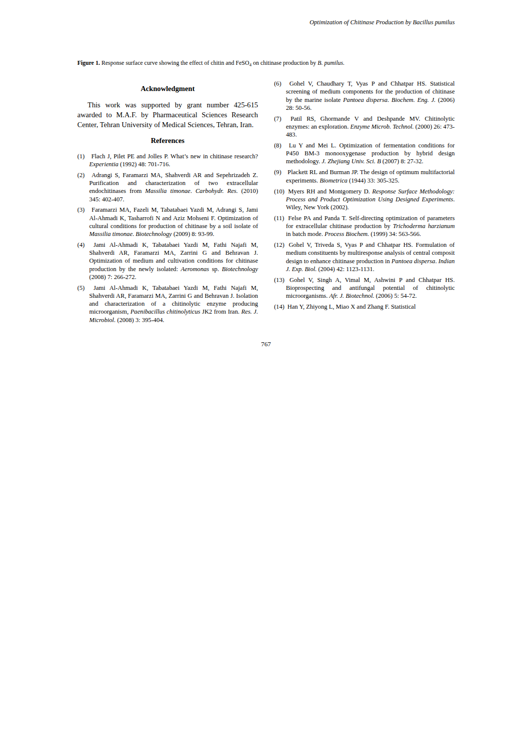Optimization of Chitinase Production by Bacillus pumilus
Figure 1. Response surface curve showing the effect of chitin and FeSO4 on chitinase production by B. pumilus.
Acknowledgment
This work was supported by grant number 425-615 awarded to M.A.F. by Pharmaceutical Sciences Research Center, Tehran University of Medical Sciences, Tehran, Iran.
References
(1) Flach J, Pilet PE and Jolles P. What’s new in chitinase research? Experientia (1992) 48: 701-716.
(2) Adrangi S, Faramarzi MA, Shahverdi AR and Sepehrizadeh Z. Purification and characterization of two extracellular endochitinases from Massilia timonae. Carbohydr. Res. (2010) 345: 402-407.
(3) Faramarzi MA, Fazeli M, Tabatabaei Yazdi M, Adrangi S, Jami Al-Ahmadi K, Tasharrofi N and Aziz Mohseni F. Optimization of cultural conditions for production of chitinase by a soil isolate of Massilia timonae. Biotechnology (2009) 8: 93-99.
(4) Jami Al-Ahmadi K, Tabatabaei Yazdi M, Fathi Najafi M, Shahverdi AR, Faramarzi MA, Zarrini G and Behravan J. Optimization of medium and cultivation conditions for chitinase production by the newly isolated: Aeromonas sp. Biotechnology (2008) 7: 266-272.
(5) Jami Al-Ahmadi K, Tabatabaei Yazdi M, Fathi Najafi M, Shahverdi AR, Faramarzi MA, Zarrini G and Behravan J. Isolation and characterization of a chitinolytic enzyme producing microorganism, Paenibacillus chitinolyticus JK2 from Iran. Res. J. Microbiol. (2008) 3: 395-404.
(6) Gohel V, Chaudhary T, Vyas P and Chhatpar HS. Statistical screening of medium components for the production of chitinase by the marine isolate Pantoea dispersa. Biochem. Eng. J. (2006) 28: 50-56.
(7) Patil RS, Ghormande V and Deshpande MV. Chitinolytic enzymes: an exploration. Enzyme Microb. Technol. (2000) 26: 473-483.
(8) Lu Y and Mei L. Optimization of fermentation conditions for P450 BM-3 monooxygenase production by hybrid design methodology. J. Zhejiang Univ. Sci. B (2007) 8: 27-32.
(9) Plackett RL and Burman JP. The design of optimum multifactorial experiments. Biometrica (1944) 33: 305-325.
(10) Myers RH and Montgomery D. Response Surface Methodology: Process and Product Optimization Using Designed Experiments. Wiley, New York (2002).
(11) Felse PA and Panda T. Self-directing optimization of parameters for extracellular chitinase production by Trichoderma harzianum in batch mode. Process Biochem. (1999) 34: 563-566.
(12) Gohel V, Triveda S, Vyas P and Chhatpar HS. Formulation of medium constituents by multiresponse analysis of central composit design to enhance chitinase production in Pantoea dispersa. Indian J. Exp. Biol. (2004) 42: 1123-1131.
(13) Gohel V, Singh A, Vimal M, Ashwini P and Chhatpar HS. Bioprospecting and antifungal potential of chitinolytic microorganisms. Afr. J. Biotechnol. (2006) 5: 54-72.
(14) Han Y, Zhiyong L, Miao X and Zhang F. Statistical
767